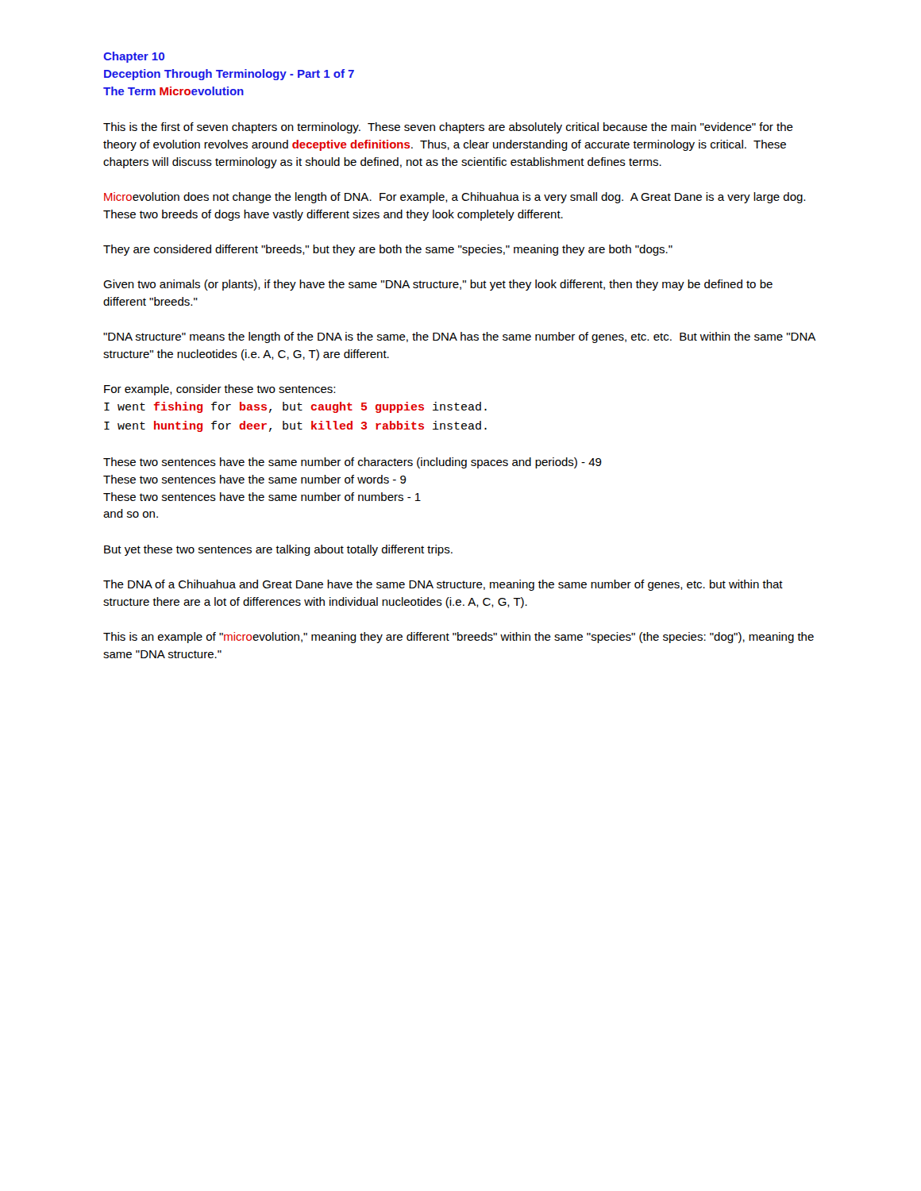Chapter 10
Deception Through Terminology - Part 1 of 7
The Term Microevolution
This is the first of seven chapters on terminology. These seven chapters are absolutely critical because the main "evidence" for the theory of evolution revolves around deceptive definitions. Thus, a clear understanding of accurate terminology is critical. These chapters will discuss terminology as it should be defined, not as the scientific establishment defines terms.
Microevolution does not change the length of DNA. For example, a Chihuahua is a very small dog. A Great Dane is a very large dog. These two breeds of dogs have vastly different sizes and they look completely different.
They are considered different "breeds," but they are both the same "species," meaning they are both "dogs."
Given two animals (or plants), if they have the same "DNA structure," but yet they look different, then they may be defined to be different "breeds."
"DNA structure" means the length of the DNA is the same, the DNA has the same number of genes, etc. etc. But within the same "DNA structure" the nucleotides (i.e. A, C, G, T) are different.
For example, consider these two sentences:
I went fishing for bass, but caught 5 guppies instead.
I went hunting for deer, but killed 3 rabbits instead.
These two sentences have the same number of characters (including spaces and periods) - 49
These two sentences have the same number of words - 9
These two sentences have the same number of numbers - 1
and so on.
But yet these two sentences are talking about totally different trips.
The DNA of a Chihuahua and Great Dane have the same DNA structure, meaning the same number of genes, etc. but within that structure there are a lot of differences with individual nucleotides (i.e. A, C, G, T).
This is an example of "microevolution," meaning they are different "breeds" within the same "species" (the species: "dog"), meaning the same "DNA structure."